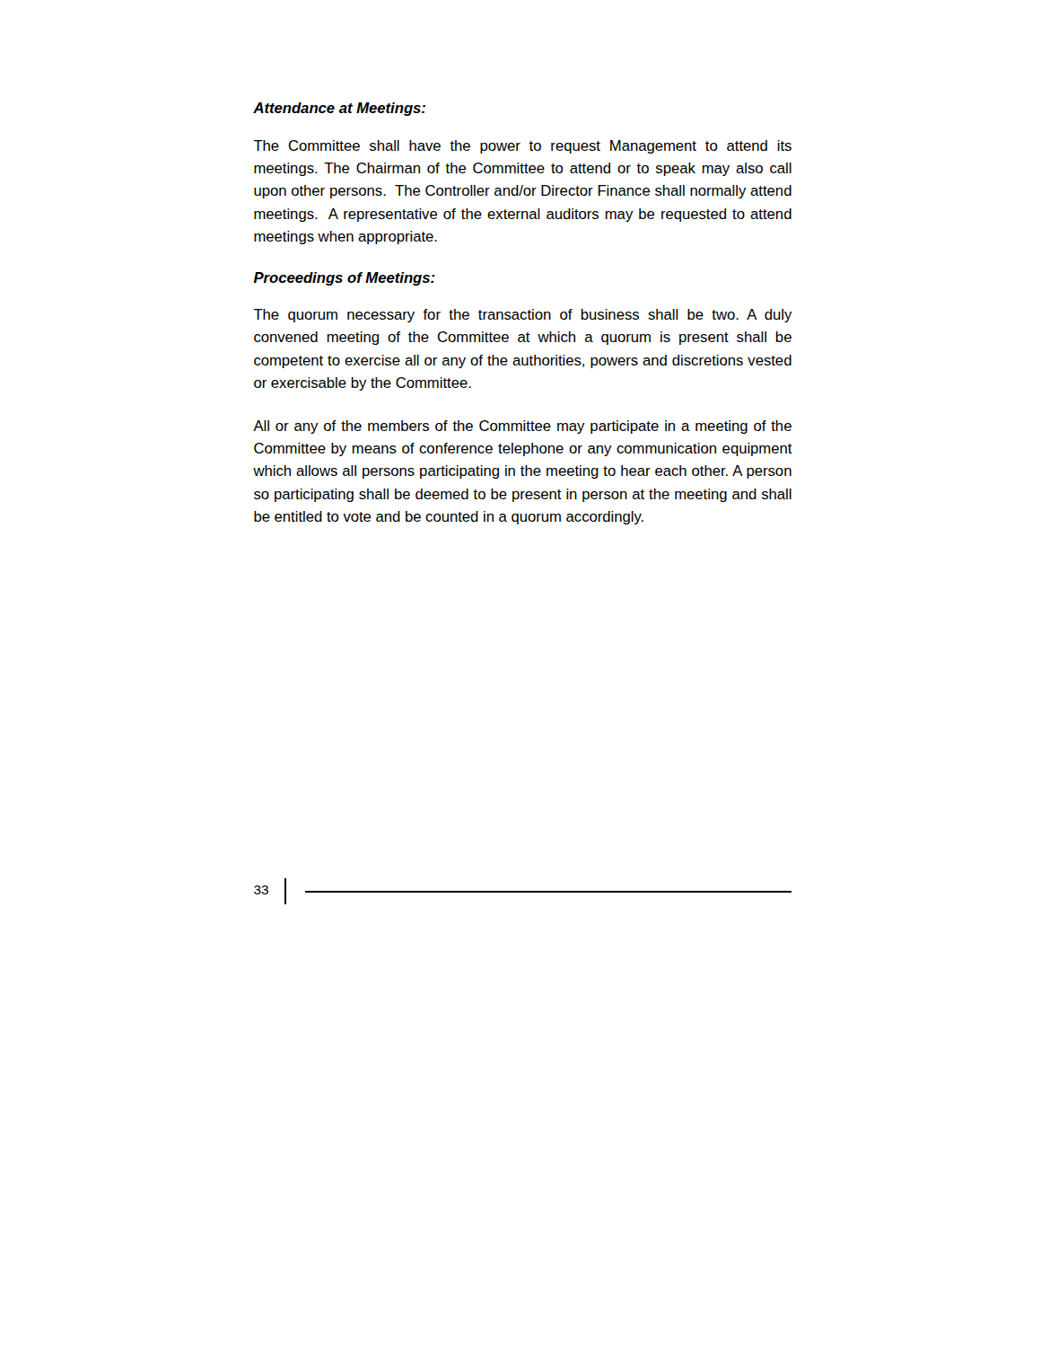Attendance at Meetings:
The Committee shall have the power to request Management to attend its meetings. The Chairman of the Committee to attend or to speak may also call upon other persons. The Controller and/or Director Finance shall normally attend meetings. A representative of the external auditors may be requested to attend meetings when appropriate.
Proceedings of Meetings:
The quorum necessary for the transaction of business shall be two. A duly convened meeting of the Committee at which a quorum is present shall be competent to exercise all or any of the authorities, powers and discretions vested or exercisable by the Committee.
All or any of the members of the Committee may participate in a meeting of the Committee by means of conference telephone or any communication equipment which allows all persons participating in the meeting to hear each other. A person so participating shall be deemed to be present in person at the meeting and shall be entitled to vote and be counted in a quorum accordingly.
33